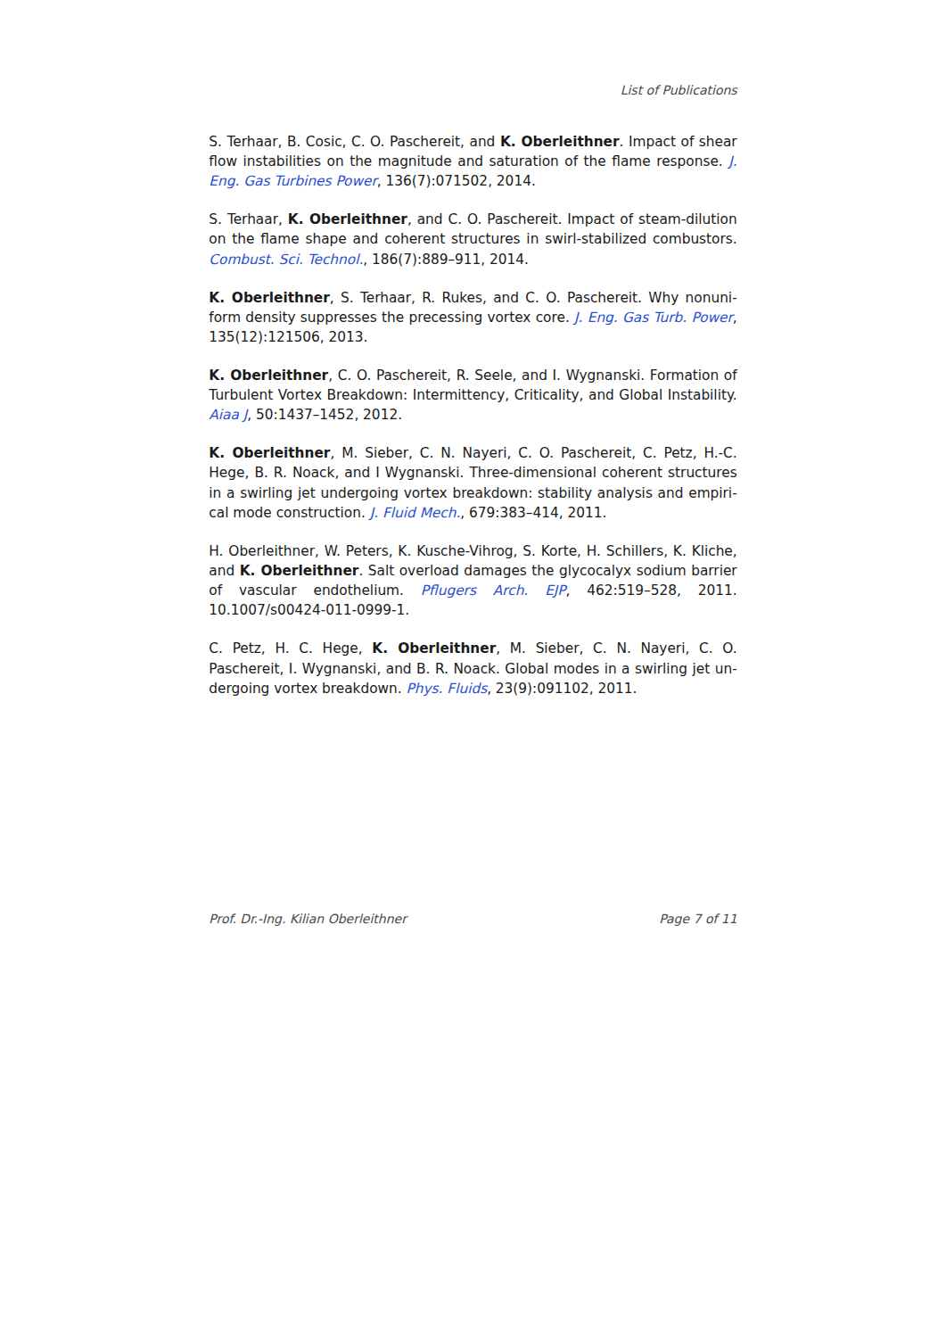List of Publications
S. Terhaar, B. Cosic, C. O. Paschereit, and K. Oberleithner. Impact of shear flow instabilities on the magnitude and saturation of the flame response. J. Eng. Gas Turbines Power, 136(7):071502, 2014.
S. Terhaar, K. Oberleithner, and C. O. Paschereit. Impact of steam-dilution on the flame shape and coherent structures in swirl-stabilized combustors. Combust. Sci. Technol., 186(7):889–911, 2014.
K. Oberleithner, S. Terhaar, R. Rukes, and C. O. Paschereit. Why nonuniform density suppresses the precessing vortex core. J. Eng. Gas Turb. Power, 135(12):121506, 2013.
K. Oberleithner, C. O. Paschereit, R. Seele, and I. Wygnanski. Formation of Turbulent Vortex Breakdown: Intermittency, Criticality, and Global Instability. Aiaa J, 50:1437–1452, 2012.
K. Oberleithner, M. Sieber, C. N. Nayeri, C. O. Paschereit, C. Petz, H.-C. Hege, B. R. Noack, and I Wygnanski. Three-dimensional coherent structures in a swirling jet undergoing vortex breakdown: stability analysis and empirical mode construction. J. Fluid Mech., 679:383–414, 2011.
H. Oberleithner, W. Peters, K. Kusche-Vihrog, S. Korte, H. Schillers, K. Kliche, and K. Oberleithner. Salt overload damages the glycocalyx sodium barrier of vascular endothelium. Pflugers Arch. EJP, 462:519–528, 2011. 10.1007/s00424-011-0999-1.
C. Petz, H. C. Hege, K. Oberleithner, M. Sieber, C. N. Nayeri, C. O. Paschereit, I. Wygnanski, and B. R. Noack. Global modes in a swirling jet undergoing vortex breakdown. Phys. Fluids, 23(9):091102, 2011.
Prof. Dr.-Ing. Kilian Oberleithner Page 7 of 11